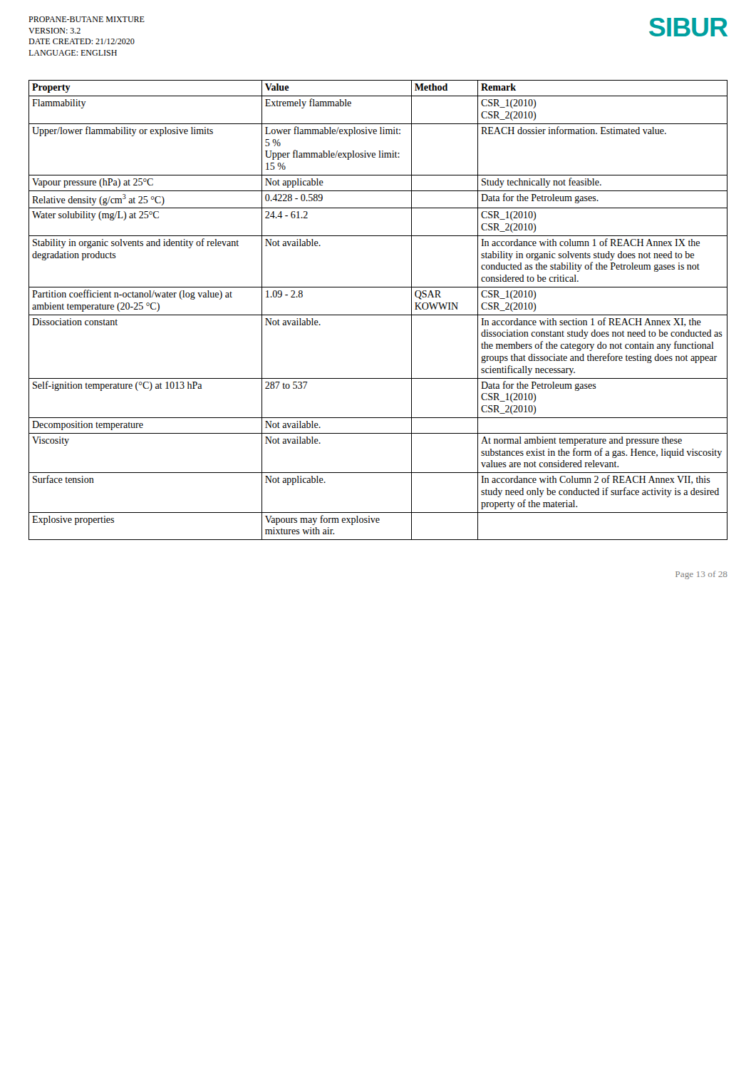PROPANE-BUTANE MIXTURE
VERSION: 3.2
DATE CREATED: 21/12/2020
LANGUAGE: ENGLISH
SIBUR
| Property | Value | Method | Remark |
| --- | --- | --- | --- |
| Flammability | Extremely flammable | | CSR_1(2010) CSR_2(2010) |
| Upper/lower flammability or explosive limits | Lower flammable/explosive limit: 5 % Upper flammable/explosive limit: 15 % | | REACH dossier information. Estimated value. |
| Vapour pressure (hPa) at 25°C | Not applicable | | Study technically not feasible. |
| Relative density (g/cm 3 at 25 °C) | 0.4228 - 0.589 | | Data for the Petroleum gases. |
| Water solubility (mg/L) at 25°C | 24.4 - 61.2 | | CSR_1(2010) CSR_2(2010) |
| Stability in organic solvents and identity of relevant degradation products | Not available. | | In accordance with column 1 of REACH Annex IX the stability in organic solvents study does not need to be conducted as the stability of the Petroleum gases is not considered to be critical. |
| Partition coefficient n-octanol/water (log value) at ambient temperature (20-25 °C) | 1.09 - 2.8 | QSAR KOWWIN | CSR_1(2010) CSR_2(2010) |
| Dissociation constant | Not available. | | In accordance with section 1 of REACH Annex XI, the dissociation constant study does not need to be conducted as the members of the category do not contain any functional groups that dissociate and therefore testing does not appear scientifically necessary. |
| Self-ignition temperature (°C) at 1013 hPa | 287 to 537 | | Data for the Petroleum gases CSR_1(2010) CSR_2(2010) |
| Decomposition temperature | Not available. | | |
| Viscosity | Not available. | | At normal ambient temperature and pressure these substances exist in the form of a gas. Hence, liquid viscosity values are not considered relevant. |
| Surface tension | Not applicable. | | In accordance with Column 2 of REACH Annex VII, this study need only be conducted if surface activity is a desired property of the material. |
| Explosive properties | Vapours may form explosive mixtures with air. | | |
Page 13 of 28